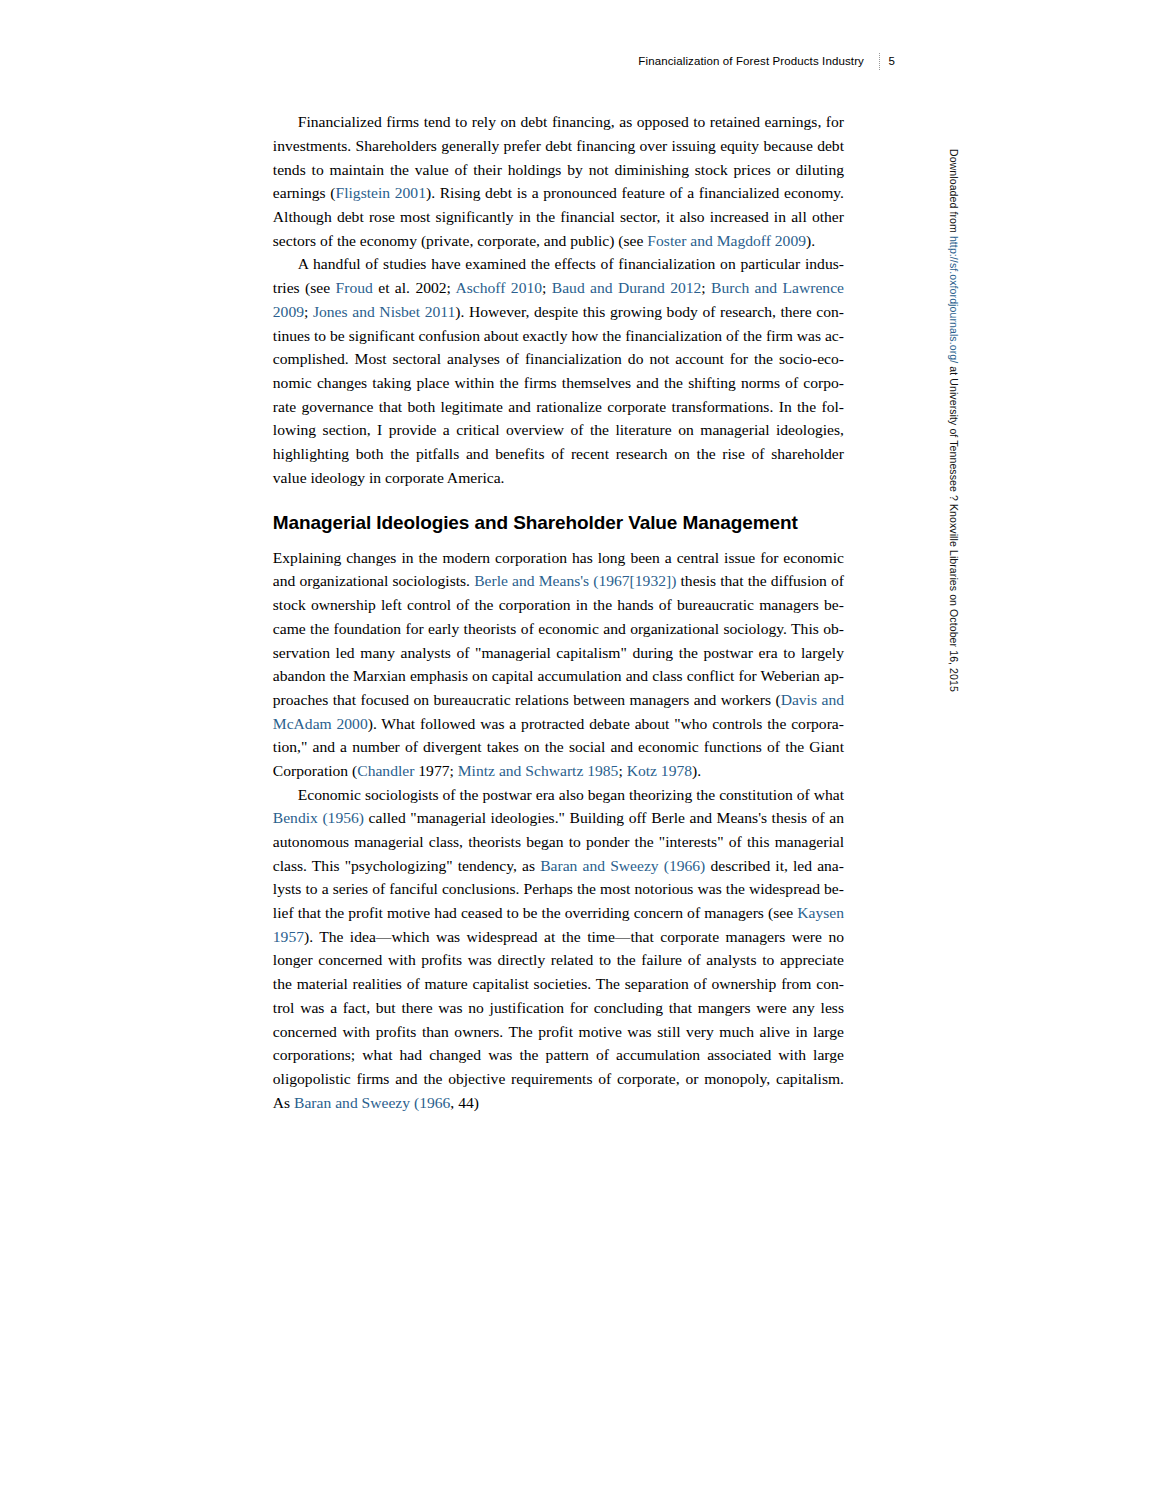Financialization of Forest Products Industry 5
Downloaded from http://sf.oxfordjournals.org/ at University of Tennessee ? Knoxville Libraries on October 16, 2015
Financialized firms tend to rely on debt financing, as opposed to retained earnings, for investments. Shareholders generally prefer debt financing over issuing equity because debt tends to maintain the value of their holdings by not diminishing stock prices or diluting earnings (Fligstein 2001). Rising debt is a pronounced feature of a financialized economy. Although debt rose most significantly in the financial sector, it also increased in all other sectors of the economy (private, corporate, and public) (see Foster and Magdoff 2009).
A handful of studies have examined the effects of financialization on particular industries (see Froud et al. 2002; Aschoff 2010; Baud and Durand 2012; Burch and Lawrence 2009; Jones and Nisbet 2011). However, despite this growing body of research, there continues to be significant confusion about exactly how the financialization of the firm was accomplished. Most sectoral analyses of financialization do not account for the socio-economic changes taking place within the firms themselves and the shifting norms of corporate governance that both legitimate and rationalize corporate transformations. In the following section, I provide a critical overview of the literature on managerial ideologies, highlighting both the pitfalls and benefits of recent research on the rise of shareholder value ideology in corporate America.
Managerial Ideologies and Shareholder Value Management
Explaining changes in the modern corporation has long been a central issue for economic and organizational sociologists. Berle and Means's (1967[1932]) thesis that the diffusion of stock ownership left control of the corporation in the hands of bureaucratic managers became the foundation for early theorists of economic and organizational sociology. This observation led many analysts of "managerial capitalism" during the postwar era to largely abandon the Marxian emphasis on capital accumulation and class conflict for Weberian approaches that focused on bureaucratic relations between managers and workers (Davis and McAdam 2000). What followed was a protracted debate about "who controls the corporation," and a number of divergent takes on the social and economic functions of the Giant Corporation (Chandler 1977; Mintz and Schwartz 1985; Kotz 1978).
Economic sociologists of the postwar era also began theorizing the constitution of what Bendix (1956) called "managerial ideologies." Building off Berle and Means's thesis of an autonomous managerial class, theorists began to ponder the "interests" of this managerial class. This "psychologizing" tendency, as Baran and Sweezy (1966) described it, led analysts to a series of fanciful conclusions. Perhaps the most notorious was the widespread belief that the profit motive had ceased to be the overriding concern of managers (see Kaysen 1957). The idea—which was widespread at the time—that corporate managers were no longer concerned with profits was directly related to the failure of analysts to appreciate the material realities of mature capitalist societies. The separation of ownership from control was a fact, but there was no justification for concluding that mangers were any less concerned with profits than owners. The profit motive was still very much alive in large corporations; what had changed was the pattern of accumulation associated with large oligopolistic firms and the objective requirements of corporate, or monopoly, capitalism. As Baran and Sweezy (1966, 44)